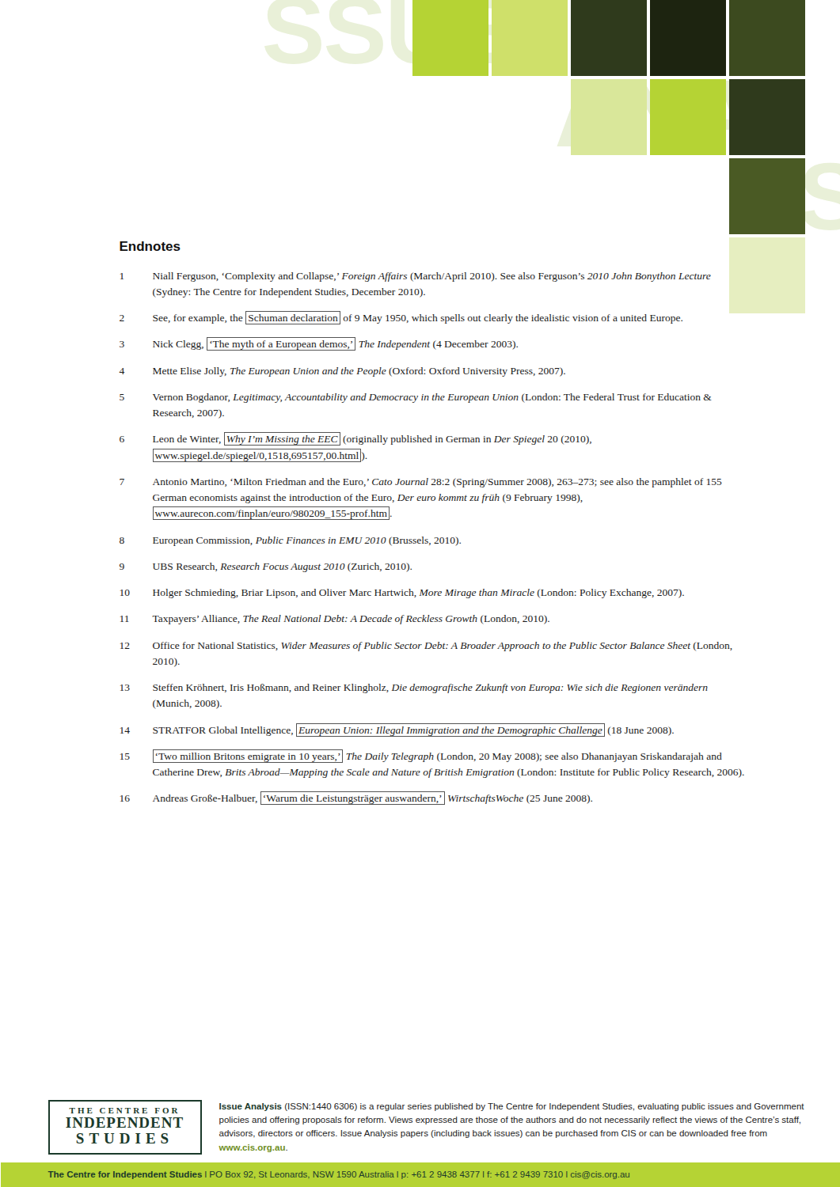SSUE
ANA
YS
Endnotes
Niall Ferguson, ‘Complexity and Collapse,’ Foreign Affairs (March/April 2010). See also Ferguson’s 2010 John Bonython Lecture (Sydney: The Centre for Independent Studies, December 2010).
See, for example, the Schuman declaration of 9 May 1950, which spells out clearly the idealistic vision of a united Europe.
Nick Clegg, ‘The myth of a European demos,’ The Independent (4 December 2003).
Mette Elise Jolly, The European Union and the People (Oxford: Oxford University Press, 2007).
Vernon Bogdanor, Legitimacy, Accountability and Democracy in the European Union (London: The Federal Trust for Education & Research, 2007).
Leon de Winter, Why I’m Missing the EEC (originally published in German in Der Spiegel 20 (2010), www.spiegel.de/spiegel/0,1518,695157,00.html).
Antonio Martino, ‘Milton Friedman and the Euro,’ Cato Journal 28:2 (Spring/Summer 2008), 263–273; see also the pamphlet of 155 German economists against the introduction of the Euro, Der euro kommt zu früh (9 February 1998), www.aurecon.com/finplan/euro/980209_155-prof.htm.
European Commission, Public Finances in EMU 2010 (Brussels, 2010).
UBS Research, Research Focus August 2010 (Zurich, 2010).
Holger Schmieding, Briar Lipson, and Oliver Marc Hartwich, More Mirage than Miracle (London: Policy Exchange, 2007).
Taxpayers’ Alliance, The Real National Debt: A Decade of Reckless Growth (London, 2010).
Office for National Statistics, Wider Measures of Public Sector Debt: A Broader Approach to the Public Sector Balance Sheet (London, 2010).
Steffen Kröhnert, Iris Hoßmann, and Reiner Klingholz, Die demografische Zukunft von Europa: Wie sich die Regionen verändern (Munich, 2008).
STRATFOR Global Intelligence, European Union: Illegal Immigration and the Demographic Challenge (18 June 2008).
‘Two million Britons emigrate in 10 years,’ The Daily Telegraph (London, 20 May 2008); see also Dhananjayan Sriskandarajah and Catherine Drew, Brits Abroad—Mapping the Scale and Nature of British Emigration (London: Institute for Public Policy Research, 2006).
Andreas Große-Halbuer, ‘Warum die Leistungsträger auswandern,’ WirtschaftsWoche (25 June 2008).
THE CENTRE FOR
INDEPENDENT
STUDIES
Issue Analysis (ISSN:1440 6306) is a regular series published by The Centre for Independent Studies, evaluating public issues and Government policies and offering proposals for reform. Views expressed are those of the authors and do not necessarily reflect the views of the Centre’s staff, advisors, directors or officers. Issue Analysis papers (including back issues) can be purchased from CIS or can be downloaded free from www.cis.org.au.
The Centre for Independent Studies l PO Box 92, St Leonards, NSW 1590 Australia l p: +61 2 9438 4377 l f: +61 2 9439 7310 l cis@cis.org.au